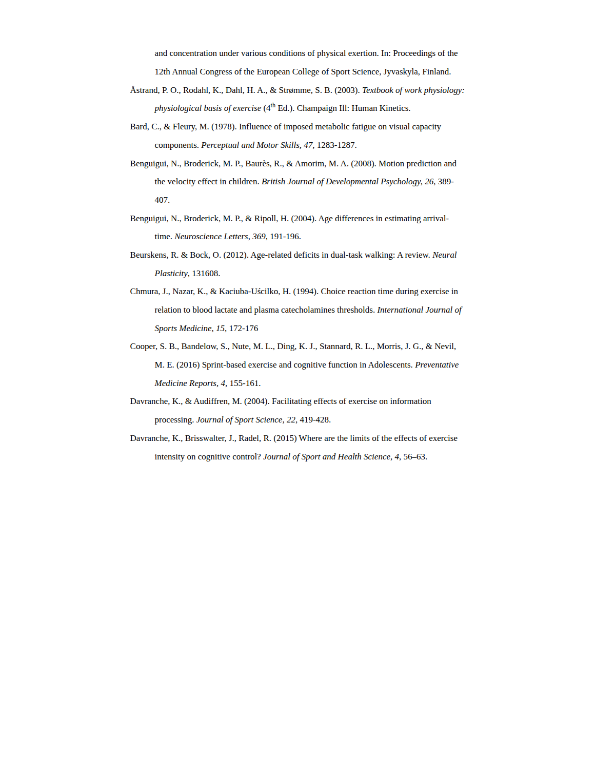and concentration under various conditions of physical exertion. In: Proceedings of the 12th Annual Congress of the European College of Sport Science, Jyvaskyla, Finland.
Åstrand, P. O., Rodahl, K., Dahl, H. A., & Strømme, S. B. (2003). Textbook of work physiology: physiological basis of exercise (4th Ed.). Champaign Ill: Human Kinetics.
Bard, C., & Fleury, M. (1978). Influence of imposed metabolic fatigue on visual capacity components. Perceptual and Motor Skills, 47, 1283-1287.
Benguigui, N., Broderick, M. P., Baurès, R., & Amorim, M. A. (2008). Motion prediction and the velocity effect in children. British Journal of Developmental Psychology, 26, 389-407.
Benguigui, N., Broderick, M. P., & Ripoll, H. (2004). Age differences in estimating arrival-time. Neuroscience Letters, 369, 191-196.
Beurskens, R. & Bock, O. (2012). Age-related deficits in dual-task walking: A review. Neural Plasticity, 131608.
Chmura, J., Nazar, K., & Kaciuba-Uścilko, H. (1994). Choice reaction time during exercise in relation to blood lactate and plasma catecholamines thresholds. International Journal of Sports Medicine, 15, 172-176
Cooper, S. B., Bandelow, S., Nute, M. L., Ding, K. J., Stannard, R. L., Morris, J. G., & Nevil, M. E. (2016) Sprint-based exercise and cognitive function in Adolescents. Preventative Medicine Reports, 4, 155-161.
Davranche, K., & Audiffren, M. (2004). Facilitating effects of exercise on information processing. Journal of Sport Science, 22, 419-428.
Davranche, K., Brisswalter, J., Radel, R. (2015) Where are the limits of the effects of exercise intensity on cognitive control? Journal of Sport and Health Science, 4, 56–63.